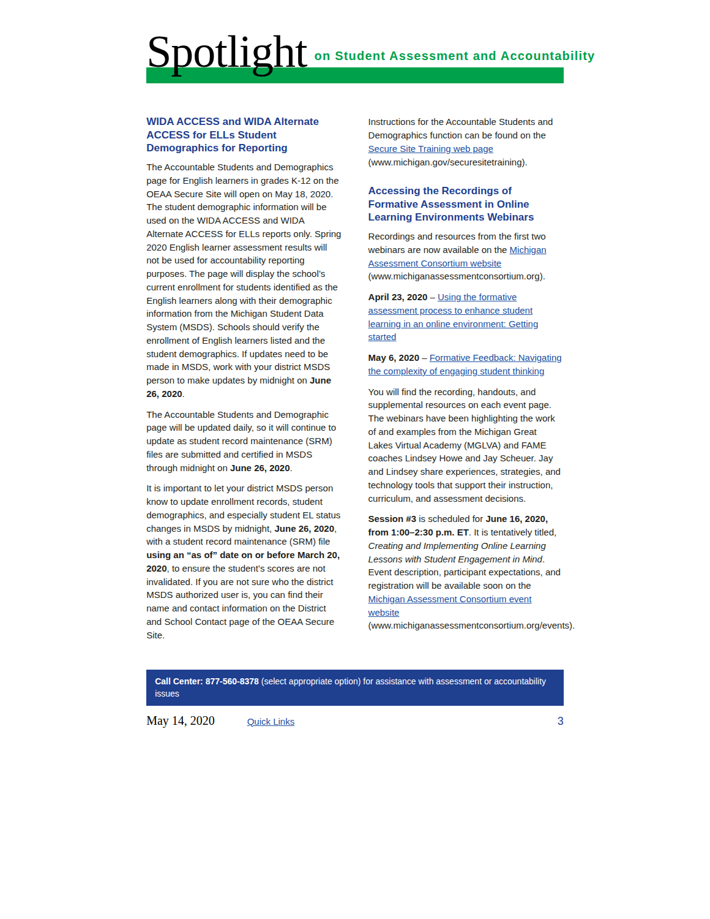Spotlight
on Student Assessment and Accountability
WIDA ACCESS and WIDA Alternate ACCESS for ELLs Student Demographics for Reporting
The Accountable Students and Demographics page for English learners in grades K-12 on the OEAA Secure Site will open on May 18, 2020. The student demographic information will be used on the WIDA ACCESS and WIDA Alternate ACCESS for ELLs reports only. Spring 2020 English learner assessment results will not be used for accountability reporting purposes. The page will display the school’s current enrollment for students identified as the English learners along with their demographic information from the Michigan Student Data System (MSDS). Schools should verify the enrollment of English learners listed and the student demographics. If updates need to be made in MSDS, work with your district MSDS person to make updates by midnight on June 26, 2020.
The Accountable Students and Demographic page will be updated daily, so it will continue to update as student record maintenance (SRM) files are submitted and certified in MSDS through midnight on June 26, 2020.
It is important to let your district MSDS person know to update enrollment records, student demographics, and especially student EL status changes in MSDS by midnight, June 26, 2020, with a student record maintenance (SRM) file using an “as of” date on or before March 20, 2020, to ensure the student’s scores are not invalidated. If you are not sure who the district MSDS authorized user is, you can find their name and contact information on the District and School Contact page of the OEAA Secure Site.
Instructions for the Accountable Students and Demographics function can be found on the Secure Site Training web page (www.michigan.gov/securesitetraining).
Accessing the Recordings of Formative Assessment in Online Learning Environments Webinars
Recordings and resources from the first two webinars are now available on the Michigan Assessment Consortium website (www.michiganassessmentconsortium.org).
April 23, 2020 – Using the formative assessment process to enhance student learning in an online environment: Getting started
May 6, 2020 – Formative Feedback: Navigating the complexity of engaging student thinking
You will find the recording, handouts, and supplemental resources on each event page. The webinars have been highlighting the work of and examples from the Michigan Great Lakes Virtual Academy (MGLVA) and FAME coaches Lindsey Howe and Jay Scheuer. Jay and Lindsey share experiences, strategies, and technology tools that support their instruction, curriculum, and assessment decisions.
Session #3 is scheduled for June 16, 2020, from 1:00–2:30 p.m. ET. It is tentatively titled, Creating and Implementing Online Learning Lessons with Student Engagement in Mind. Event description, participant expectations, and registration will be available soon on the Michigan Assessment Consortium event website (www.michiganassessmentconsortium.org/events).
Call Center: 877-560-8378 (select appropriate option) for assistance with assessment or accountability issues
May 14, 2020 Quick Links 3